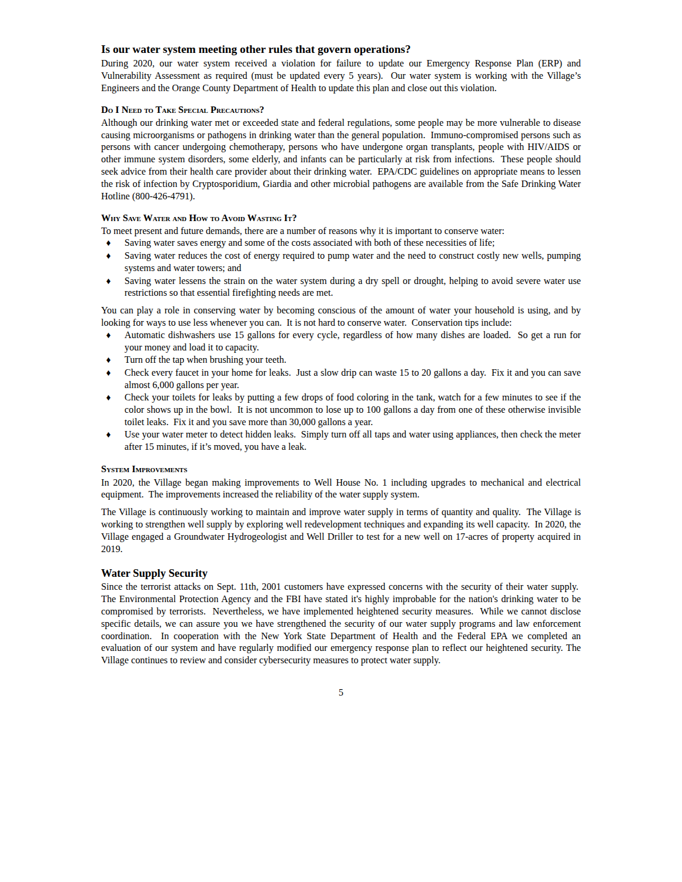Is our water system meeting other rules that govern operations?
During 2020, our water system received a violation for failure to update our Emergency Response Plan (ERP) and Vulnerability Assessment as required (must be updated every 5 years). Our water system is working with the Village’s Engineers and the Orange County Department of Health to update this plan and close out this violation.
Do I Need to Take Special Precautions?
Although our drinking water met or exceeded state and federal regulations, some people may be more vulnerable to disease causing microorganisms or pathogens in drinking water than the general population. Immuno-compromised persons such as persons with cancer undergoing chemotherapy, persons who have undergone organ transplants, people with HIV/AIDS or other immune system disorders, some elderly, and infants can be particularly at risk from infections. These people should seek advice from their health care provider about their drinking water. EPA/CDC guidelines on appropriate means to lessen the risk of infection by Cryptosporidium, Giardia and other microbial pathogens are available from the Safe Drinking Water Hotline (800-426-4791).
Why Save Water and How to Avoid Wasting It?
To meet present and future demands, there are a number of reasons why it is important to conserve water:
Saving water saves energy and some of the costs associated with both of these necessities of life;
Saving water reduces the cost of energy required to pump water and the need to construct costly new wells, pumping systems and water towers; and
Saving water lessens the strain on the water system during a dry spell or drought, helping to avoid severe water use restrictions so that essential firefighting needs are met.
You can play a role in conserving water by becoming conscious of the amount of water your household is using, and by looking for ways to use less whenever you can. It is not hard to conserve water. Conservation tips include:
Automatic dishwashers use 15 gallons for every cycle, regardless of how many dishes are loaded. So get a run for your money and load it to capacity.
Turn off the tap when brushing your teeth.
Check every faucet in your home for leaks. Just a slow drip can waste 15 to 20 gallons a day. Fix it and you can save almost 6,000 gallons per year.
Check your toilets for leaks by putting a few drops of food coloring in the tank, watch for a few minutes to see if the color shows up in the bowl. It is not uncommon to lose up to 100 gallons a day from one of these otherwise invisible toilet leaks. Fix it and you save more than 30,000 gallons a year.
Use your water meter to detect hidden leaks. Simply turn off all taps and water using appliances, then check the meter after 15 minutes, if it’s moved, you have a leak.
System Improvements
In 2020, the Village began making improvements to Well House No. 1 including upgrades to mechanical and electrical equipment. The improvements increased the reliability of the water supply system.
The Village is continuously working to maintain and improve water supply in terms of quantity and quality. The Village is working to strengthen well supply by exploring well redevelopment techniques and expanding its well capacity. In 2020, the Village engaged a Groundwater Hydrogeologist and Well Driller to test for a new well on 17-acres of property acquired in 2019.
Water Supply Security
Since the terrorist attacks on Sept. 11th, 2001 customers have expressed concerns with the security of their water supply. The Environmental Protection Agency and the FBI have stated it's highly improbable for the nation's drinking water to be compromised by terrorists. Nevertheless, we have implemented heightened security measures. While we cannot disclose specific details, we can assure you we have strengthened the security of our water supply programs and law enforcement coordination. In cooperation with the New York State Department of Health and the Federal EPA we completed an evaluation of our system and have regularly modified our emergency response plan to reflect our heightened security. The Village continues to review and consider cybersecurity measures to protect water supply.
5